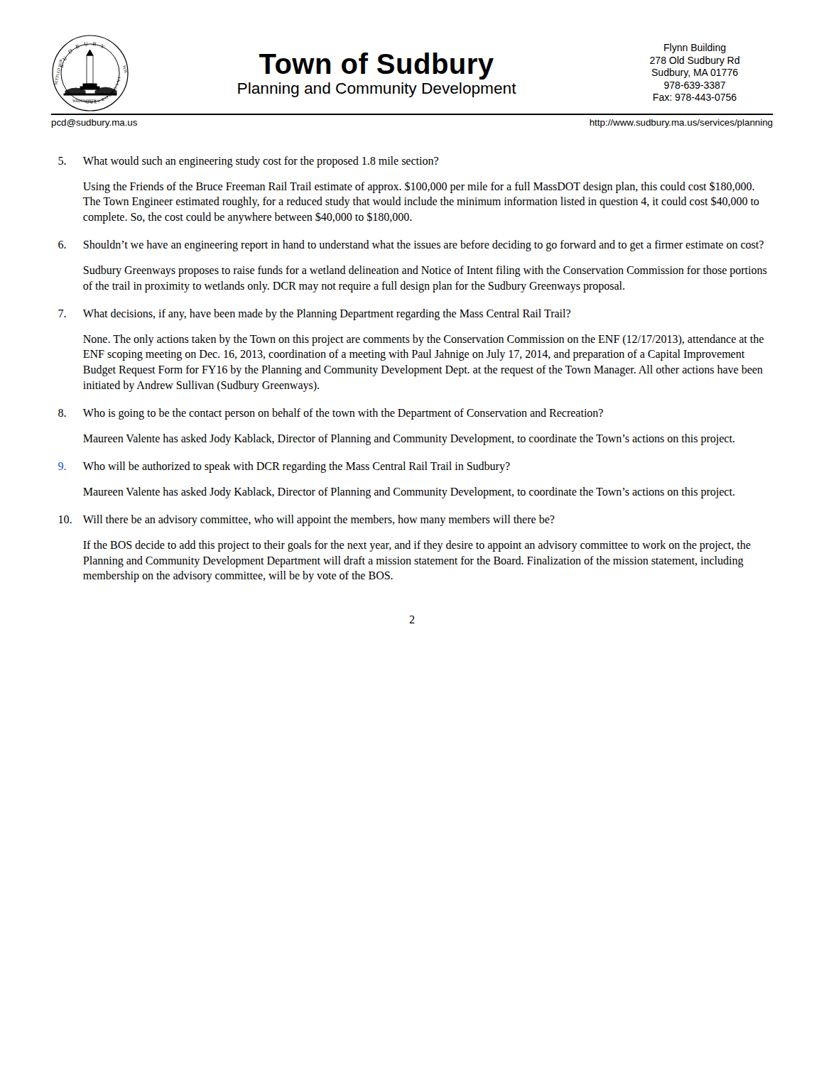S U D B U R Y INCORPORATED SETTLED 1638 1639 WADSWORTH
Town of Sudbury
Planning and Community Development
Flynn Building
278 Old Sudbury Rd
Sudbury, MA 01776
978-639-3387
Fax: 978-443-0756
pcd@sudbury.ma.us http://www.sudbury.ma.us/services/planning
5.
What would such an engineering study cost for the proposed 1.8 mile section?
Using the Friends of the Bruce Freeman Rail Trail estimate of approx. $100,000 per mile for a full MassDOT design plan, this could cost $180,000. The Town Engineer estimated roughly, for a reduced study that would include the minimum information listed in question 4, it could cost $40,000 to complete. So, the cost could be anywhere between $40,000 to $180,000.
6.
Shouldn’t we have an engineering report in hand to understand what the issues are before deciding to go forward and to get a firmer estimate on cost?
Sudbury Greenways proposes to raise funds for a wetland delineation and Notice of Intent filing with the Conservation Commission for those portions of the trail in proximity to wetlands only. DCR may not require a full design plan for the Sudbury Greenways proposal.
7.
What decisions, if any, have been made by the Planning Department regarding the Mass Central Rail Trail?
None. The only actions taken by the Town on this project are comments by the Conservation Commission on the ENF (12/17/2013), attendance at the ENF scoping meeting on Dec. 16, 2013, coordination of a meeting with Paul Jahnige on July 17, 2014, and preparation of a Capital Improvement Budget Request Form for FY16 by the Planning and Community Development Dept. at the request of the Town Manager. All other actions have been initiated by Andrew Sullivan (Sudbury Greenways).
8.
Who is going to be the contact person on behalf of the town with the Department of Conservation and Recreation?
Maureen Valente has asked Jody Kablack, Director of Planning and Community Development, to coordinate the Town’s actions on this project.
9.
Who will be authorized to speak with DCR regarding the Mass Central Rail Trail in Sudbury?
Maureen Valente has asked Jody Kablack, Director of Planning and Community Development, to coordinate the Town’s actions on this project.
10.
Will there be an advisory committee, who will appoint the members, how many members will there be?
If the BOS decide to add this project to their goals for the next year, and if they desire to appoint an advisory committee to work on the project, the Planning and Community Development Department will draft a mission statement for the Board. Finalization of the mission statement, including membership on the advisory committee, will be by vote of the BOS.
2